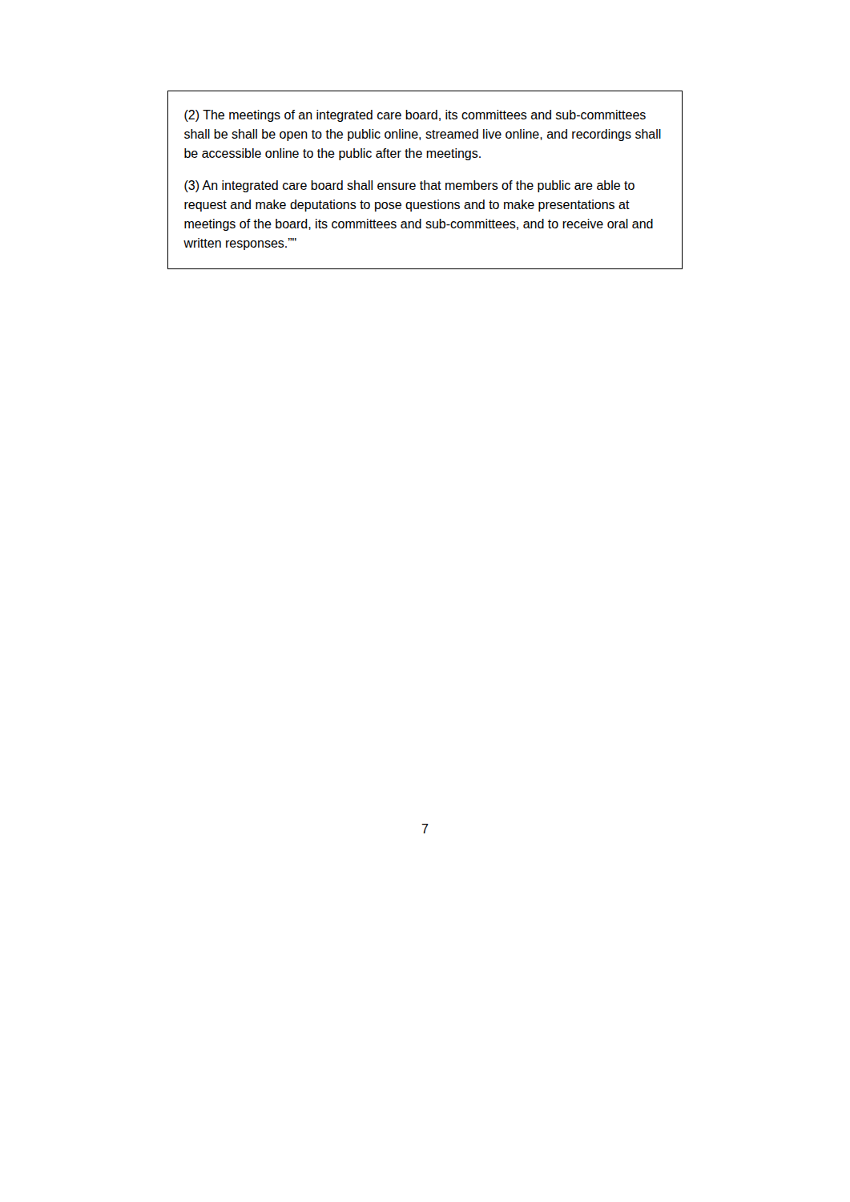(2) The meetings of an integrated care board, its committees and sub-committees shall be shall be open to the public online, streamed live online, and recordings shall be accessible online to the public after the meetings.
(3) An integrated care board shall ensure that members of the public are able to request and make deputations to pose questions and to make presentations at meetings of the board, its committees and sub-committees, and to receive oral and written responses.”"
7